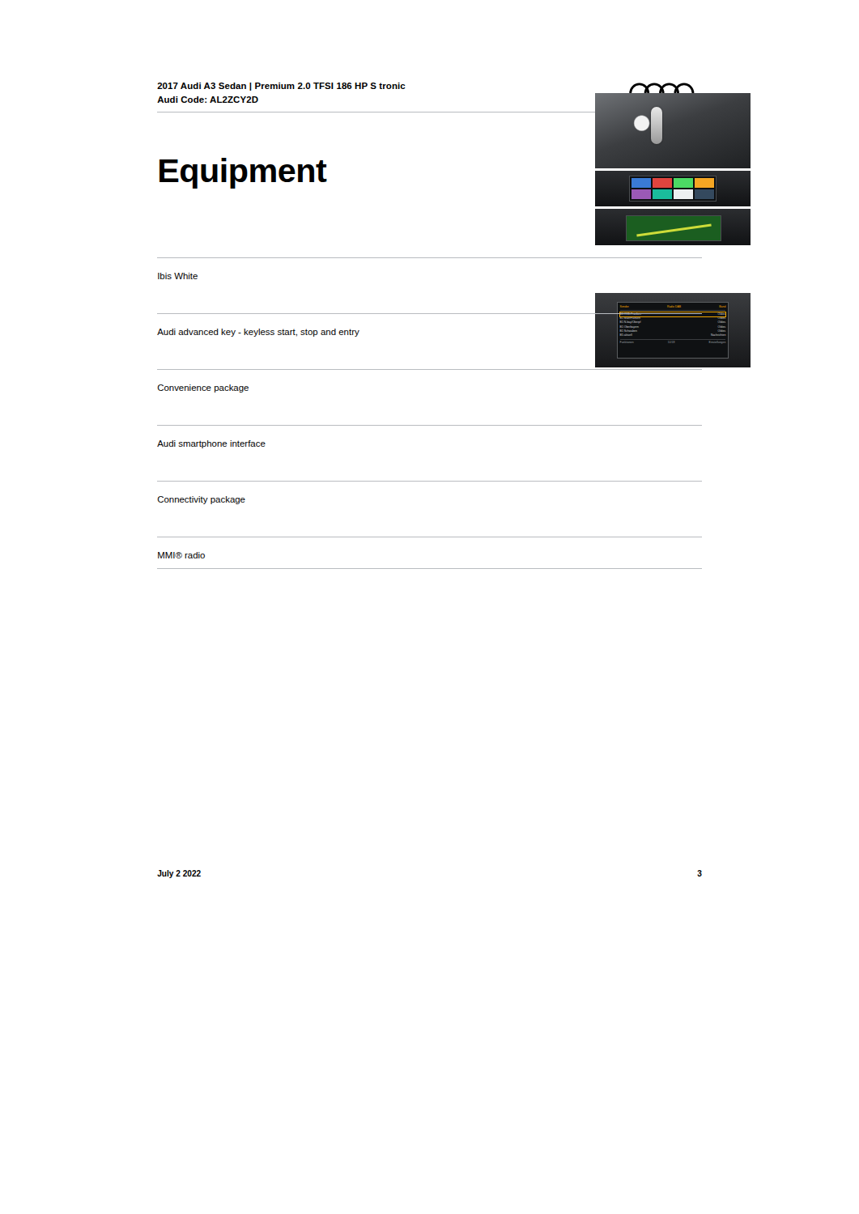2017 Audi A3 Sedan | Premium 2.0 TFSI 186 HP S tronic
Audi Code: AL2ZCY2D
Equipment
Sender Radio DAB Band
B1 HVD-Franken Oldies
B1 MainFranken Oldies
B1 N-bay/Oberpf Oldies
B1 Oberbayern Oldies
B1 Schwaben Oldies
B5 aktuell Nachrichten
Funktionen 10:59 Einstellungen
Ibis White
Audi advanced key - keyless start, stop and entry
Convenience package
Audi smartphone interface
Connectivity package
MMI® radio
July 2 2022 3